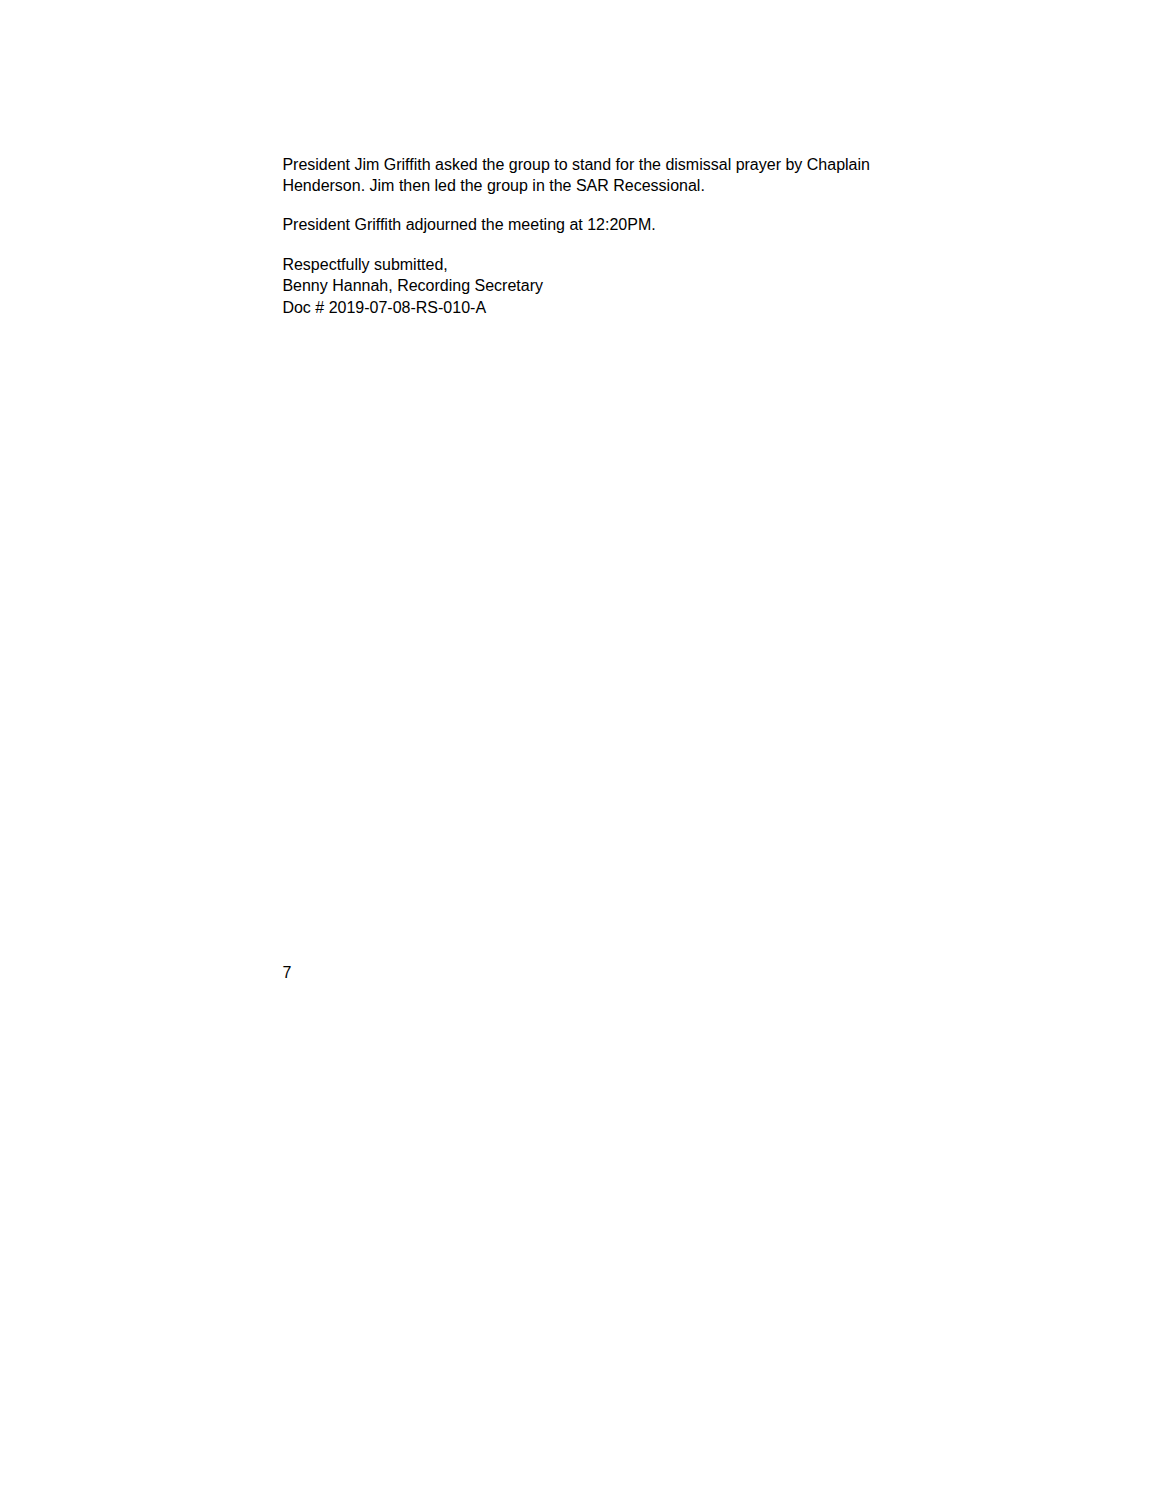President Jim Griffith asked the group to stand for the dismissal prayer by Chaplain Henderson. Jim then led the group in the SAR Recessional.
President Griffith adjourned the meeting at 12:20PM.
Respectfully submitted,
Benny Hannah, Recording Secretary
Doc # 2019-07-08-RS-010-A
7